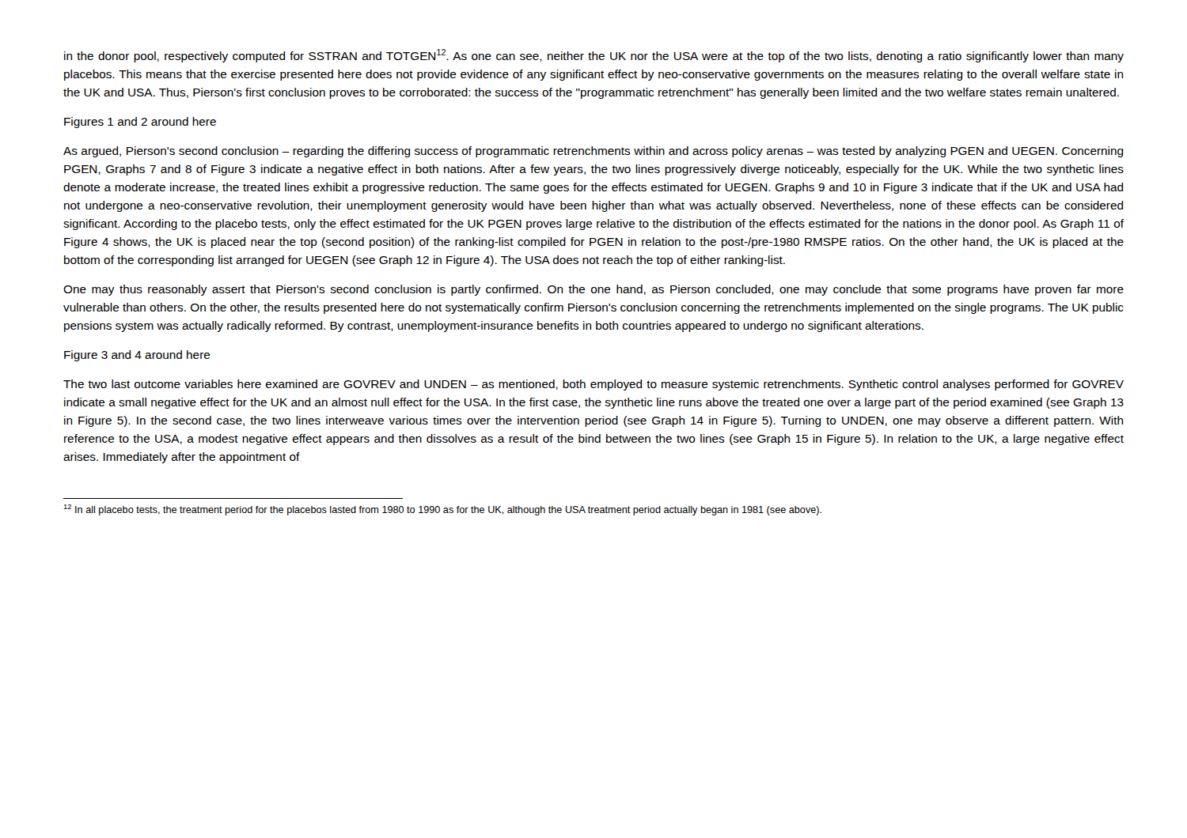in the donor pool, respectively computed for SSTRAN and TOTGEN12. As one can see, neither the UK nor the USA were at the top of the two lists, denoting a ratio significantly lower than many placebos. This means that the exercise presented here does not provide evidence of any significant effect by neo-conservative governments on the measures relating to the overall welfare state in the UK and USA. Thus, Pierson's first conclusion proves to be corroborated: the success of the "programmatic retrenchment" has generally been limited and the two welfare states remain unaltered.
Figures 1 and 2 around here
As argued, Pierson's second conclusion – regarding the differing success of programmatic retrenchments within and across policy arenas – was tested by analyzing PGEN and UEGEN. Concerning PGEN, Graphs 7 and 8 of Figure 3 indicate a negative effect in both nations. After a few years, the two lines progressively diverge noticeably, especially for the UK. While the two synthetic lines denote a moderate increase, the treated lines exhibit a progressive reduction. The same goes for the effects estimated for UEGEN. Graphs 9 and 10 in Figure 3 indicate that if the UK and USA had not undergone a neo-conservative revolution, their unemployment generosity would have been higher than what was actually observed. Nevertheless, none of these effects can be considered significant. According to the placebo tests, only the effect estimated for the UK PGEN proves large relative to the distribution of the effects estimated for the nations in the donor pool. As Graph 11 of Figure 4 shows, the UK is placed near the top (second position) of the ranking-list compiled for PGEN in relation to the post-/pre-1980 RMSPE ratios. On the other hand, the UK is placed at the bottom of the corresponding list arranged for UEGEN (see Graph 12 in Figure 4). The USA does not reach the top of either ranking-list.
One may thus reasonably assert that Pierson's second conclusion is partly confirmed. On the one hand, as Pierson concluded, one may conclude that some programs have proven far more vulnerable than others. On the other, the results presented here do not systematically confirm Pierson's conclusion concerning the retrenchments implemented on the single programs. The UK public pensions system was actually radically reformed. By contrast, unemployment-insurance benefits in both countries appeared to undergo no significant alterations.
Figure 3 and 4 around here
The two last outcome variables here examined are GOVREV and UNDEN – as mentioned, both employed to measure systemic retrenchments. Synthetic control analyses performed for GOVREV indicate a small negative effect for the UK and an almost null effect for the USA. In the first case, the synthetic line runs above the treated one over a large part of the period examined (see Graph 13 in Figure 5). In the second case, the two lines interweave various times over the intervention period (see Graph 14 in Figure 5). Turning to UNDEN, one may observe a different pattern. With reference to the USA, a modest negative effect appears and then dissolves as a result of the bind between the two lines (see Graph 15 in Figure 5). In relation to the UK, a large negative effect arises. Immediately after the appointment of
12 In all placebo tests, the treatment period for the placebos lasted from 1980 to 1990 as for the UK, although the USA treatment period actually began in 1981 (see above).